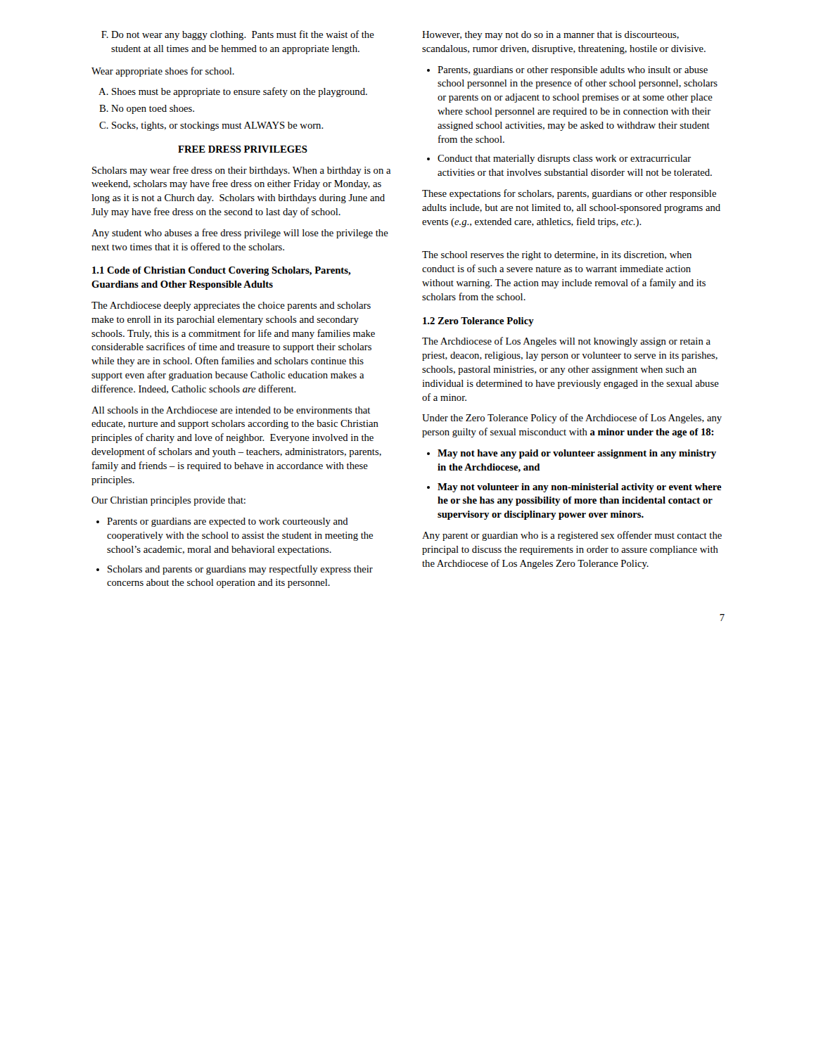Do not wear any baggy clothing. Pants must fit the waist of the student at all times and be hemmed to an appropriate length.
Wear appropriate shoes for school.
Shoes must be appropriate to ensure safety on the playground.
No open toed shoes.
Socks, tights, or stockings must ALWAYS be worn.
FREE DRESS PRIVILEGES
Scholars may wear free dress on their birthdays. When a birthday is on a weekend, scholars may have free dress on either Friday or Monday, as long as it is not a Church day. Scholars with birthdays during June and July may have free dress on the second to last day of school.
Any student who abuses a free dress privilege will lose the privilege the next two times that it is offered to the scholars.
1.1 Code of Christian Conduct Covering Scholars, Parents, Guardians and Other Responsible Adults
The Archdiocese deeply appreciates the choice parents and scholars make to enroll in its parochial elementary schools and secondary schools. Truly, this is a commitment for life and many families make considerable sacrifices of time and treasure to support their scholars while they are in school. Often families and scholars continue this support even after graduation because Catholic education makes a difference. Indeed, Catholic schools are different.
All schools in the Archdiocese are intended to be environments that educate, nurture and support scholars according to the basic Christian principles of charity and love of neighbor. Everyone involved in the development of scholars and youth – teachers, administrators, parents, family and friends – is required to behave in accordance with these principles.
Our Christian principles provide that:
Parents or guardians are expected to work courteously and cooperatively with the school to assist the student in meeting the school’s academic, moral and behavioral expectations.
Scholars and parents or guardians may respectfully express their concerns about the school operation and its personnel.
However, they may not do so in a manner that is discourteous, scandalous, rumor driven, disruptive, threatening, hostile or divisive.
Parents, guardians or other responsible adults who insult or abuse school personnel in the presence of other school personnel, scholars or parents on or adjacent to school premises or at some other place where school personnel are required to be in connection with their assigned school activities, may be asked to withdraw their student from the school.
Conduct that materially disrupts class work or extracurricular activities or that involves substantial disorder will not be tolerated.
These expectations for scholars, parents, guardians or other responsible adults include, but are not limited to, all school-sponsored programs and events (e.g., extended care, athletics, field trips, etc.).
The school reserves the right to determine, in its discretion, when conduct is of such a severe nature as to warrant immediate action without warning. The action may include removal of a family and its scholars from the school.
1.2 Zero Tolerance Policy
The Archdiocese of Los Angeles will not knowingly assign or retain a priest, deacon, religious, lay person or volunteer to serve in its parishes, schools, pastoral ministries, or any other assignment when such an individual is determined to have previously engaged in the sexual abuse of a minor.
Under the Zero Tolerance Policy of the Archdiocese of Los Angeles, any person guilty of sexual misconduct with a minor under the age of 18:
May not have any paid or volunteer assignment in any ministry in the Archdiocese, and
May not volunteer in any non-ministerial activity or event where he or she has any possibility of more than incidental contact or supervisory or disciplinary power over minors.
Any parent or guardian who is a registered sex offender must contact the principal to discuss the requirements in order to assure compliance with the Archdiocese of Los Angeles Zero Tolerance Policy.
7